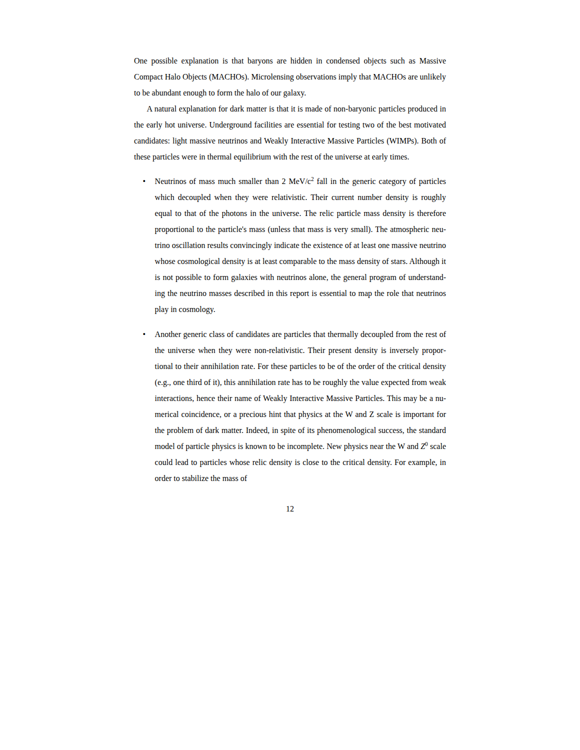One possible explanation is that baryons are hidden in condensed objects such as Massive Compact Halo Objects (MACHOs). Microlensing observations imply that MACHOs are unlikely to be abundant enough to form the halo of our galaxy.
A natural explanation for dark matter is that it is made of non-baryonic particles produced in the early hot universe. Underground facilities are essential for testing two of the best motivated candidates: light massive neutrinos and Weakly Interactive Massive Particles (WIMPs). Both of these particles were in thermal equilibrium with the rest of the universe at early times.
Neutrinos of mass much smaller than 2 MeV/c2 fall in the generic category of particles which decoupled when they were relativistic. Their current number density is roughly equal to that of the photons in the universe. The relic particle mass density is therefore proportional to the particle's mass (unless that mass is very small). The atmospheric neutrino oscillation results convincingly indicate the existence of at least one massive neutrino whose cosmological density is at least comparable to the mass density of stars. Although it is not possible to form galaxies with neutrinos alone, the general program of understanding the neutrino masses described in this report is essential to map the role that neutrinos play in cosmology.
Another generic class of candidates are particles that thermally decoupled from the rest of the universe when they were non-relativistic. Their present density is inversely proportional to their annihilation rate. For these particles to be of the order of the critical density (e.g., one third of it), this annihilation rate has to be roughly the value expected from weak interactions, hence their name of Weakly Interactive Massive Particles. This may be a numerical coincidence, or a precious hint that physics at the W and Z scale is important for the problem of dark matter. Indeed, in spite of its phenomenological success, the standard model of particle physics is known to be incomplete. New physics near the W and Z0 scale could lead to particles whose relic density is close to the critical density. For example, in order to stabilize the mass of
12